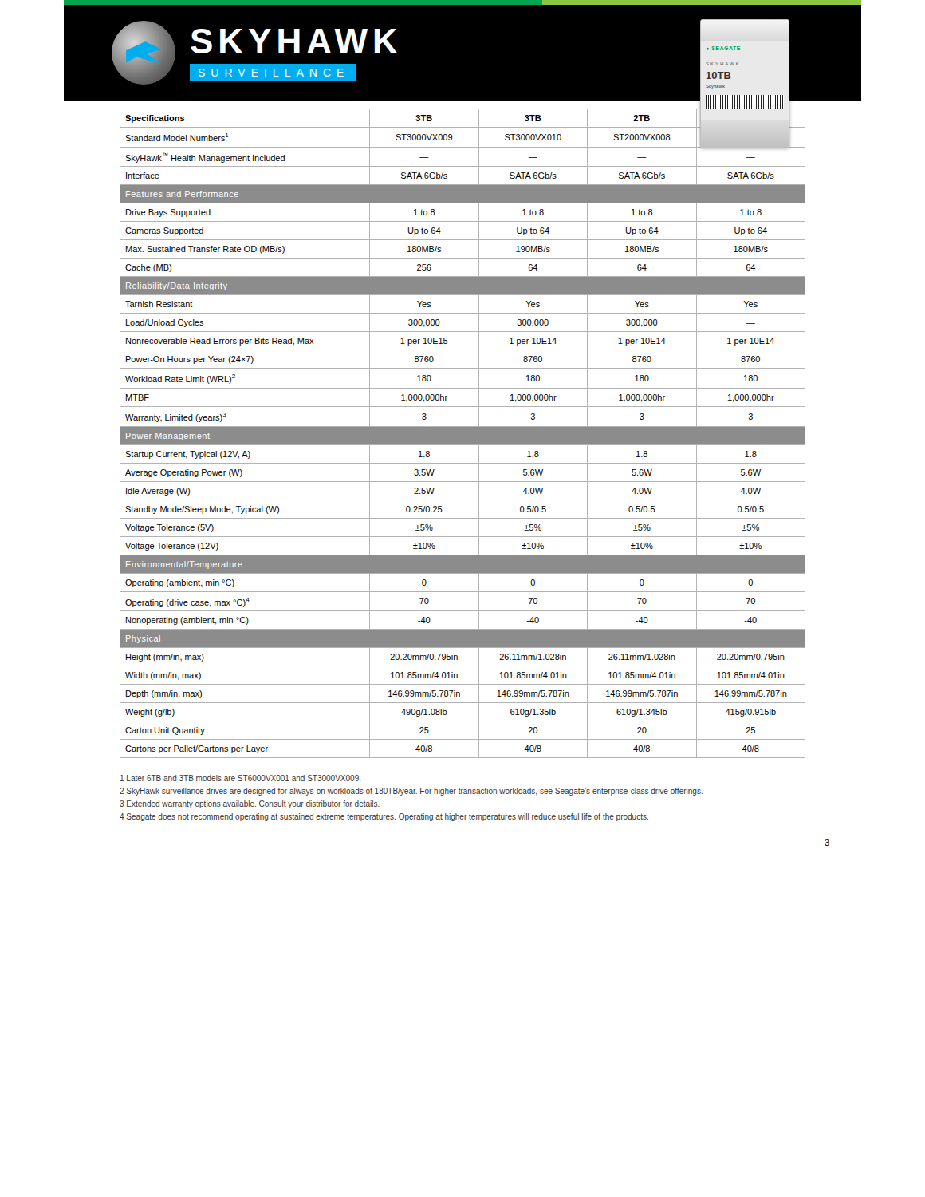SKYHAWK
SURVEILLANCE
● SEAGATE
SKYHAWK
10TB
Skyhawk
| Specifications | 3TB | 3TB | 2TB | 1TB |
| --- | --- | --- | --- | --- |
| Standard Model Numbers 1 | ST3000VX009 | ST3000VX010 | ST2000VX008 | ST1000VX005 |
| SkyHawk ™ Health Management Included | — | — | — | — |
| Interface | SATA 6Gb/s | SATA 6Gb/s | SATA 6Gb/s | SATA 6Gb/s |
| Features and Performance |
| Drive Bays Supported | 1 to 8 | 1 to 8 | 1 to 8 | 1 to 8 |
| Cameras Supported | Up to 64 | Up to 64 | Up to 64 | Up to 64 |
| Max. Sustained Transfer Rate OD (MB/s) | 180MB/s | 190MB/s | 180MB/s | 180MB/s |
| Cache (MB) | 256 | 64 | 64 | 64 |
| Reliability/Data Integrity |
| Tarnish Resistant | Yes | Yes | Yes | Yes |
| Load/Unload Cycles | 300,000 | 300,000 | 300,000 | — |
| Nonrecoverable Read Errors per Bits Read, Max | 1 per 10E15 | 1 per 10E14 | 1 per 10E14 | 1 per 10E14 |
| Power-On Hours per Year (24×7) | 8760 | 8760 | 8760 | 8760 |
| Workload Rate Limit (WRL) 2 | 180 | 180 | 180 | 180 |
| MTBF | 1,000,000hr | 1,000,000hr | 1,000,000hr | 1,000,000hr |
| Warranty, Limited (years) 3 | 3 | 3 | 3 | 3 |
| Power Management |
| Startup Current, Typical (12V, A) | 1.8 | 1.8 | 1.8 | 1.8 |
| Average Operating Power (W) | 3.5W | 5.6W | 5.6W | 5.6W |
| Idle Average (W) | 2.5W | 4.0W | 4.0W | 4.0W |
| Standby Mode/Sleep Mode, Typical (W) | 0.25/0.25 | 0.5/0.5 | 0.5/0.5 | 0.5/0.5 |
| Voltage Tolerance (5V) | ±5% | ±5% | ±5% | ±5% |
| Voltage Tolerance (12V) | ±10% | ±10% | ±10% | ±10% |
| Environmental/Temperature |
| Operating (ambient, min °C) | 0 | 0 | 0 | 0 |
| Operating (drive case, max °C) 4 | 70 | 70 | 70 | 70 |
| Nonoperating (ambient, min °C) | -40 | -40 | -40 | -40 |
| Physical |
| Height (mm/in, max) | 20.20mm/0.795in | 26.11mm/1.028in | 26.11mm/1.028in | 20.20mm/0.795in |
| Width (mm/in, max) | 101.85mm/4.01in | 101.85mm/4.01in | 101.85mm/4.01in | 101.85mm/4.01in |
| Depth (mm/in, max) | 146.99mm/5.787in | 146.99mm/5.787in | 146.99mm/5.787in | 146.99mm/5.787in |
| Weight (g/lb) | 490g/1.08lb | 610g/1.35lb | 610g/1.345lb | 415g/0.915lb |
| Carton Unit Quantity | 25 | 20 | 20 | 25 |
| Cartons per Pallet/Cartons per Layer | 40/8 | 40/8 | 40/8 | 40/8 |
1 Later 6TB and 3TB models are ST6000VX001 and ST3000VX009.
2 SkyHawk surveillance drives are designed for always-on workloads of 180TB/year. For higher transaction workloads, see Seagate’s enterprise-class drive offerings.
3 Extended warranty options available. Consult your distributor for details.
4 Seagate does not recommend operating at sustained extreme temperatures. Operating at higher temperatures will reduce useful life of the products.
3